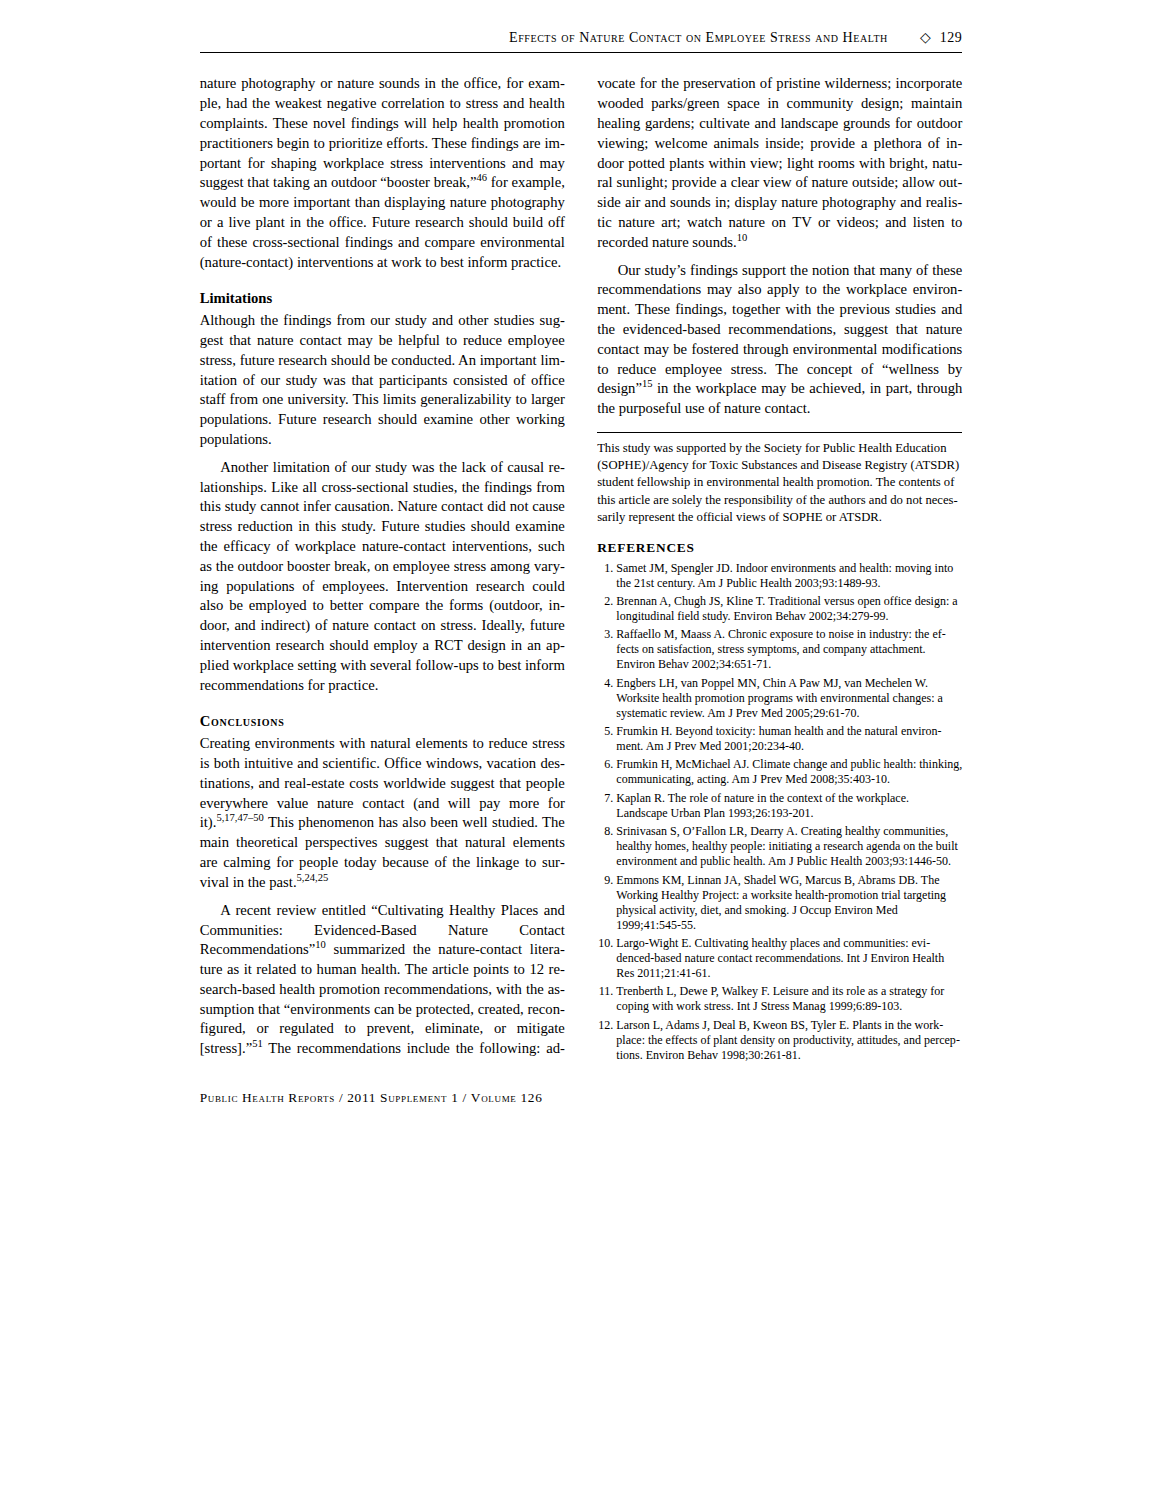Effects of Nature Contact on Employee Stress and Health ◇ 129
nature photography or nature sounds in the office, for example, had the weakest negative correlation to stress and health complaints. These novel findings will help health promotion practitioners begin to prioritize efforts. These findings are important for shaping workplace stress interventions and may suggest that taking an outdoor “booster break,”46 for example, would be more important than displaying nature photography or a live plant in the office. Future research should build off of these cross-sectional findings and compare environmental (nature-contact) interventions at work to best inform practice.
Limitations
Although the findings from our study and other studies suggest that nature contact may be helpful to reduce employee stress, future research should be conducted. An important limitation of our study was that participants consisted of office staff from one university. This limits generalizability to larger populations. Future research should examine other working populations.
Another limitation of our study was the lack of causal relationships. Like all cross-sectional studies, the findings from this study cannot infer causation. Nature contact did not cause stress reduction in this study. Future studies should examine the efficacy of workplace nature-contact interventions, such as the outdoor booster break, on employee stress among varying populations of employees. Intervention research could also be employed to better compare the forms (outdoor, indoor, and indirect) of nature contact on stress. Ideally, future intervention research should employ a RCT design in an applied workplace setting with several follow-ups to best inform recommendations for practice.
Conclusions
Creating environments with natural elements to reduce stress is both intuitive and scientific. Office windows, vacation destinations, and real-estate costs worldwide suggest that people everywhere value nature contact (and will pay more for it).5,17,47–50 This phenomenon has also been well studied. The main theoretical perspectives suggest that natural elements are calming for people today because of the linkage to survival in the past.5,24,25
A recent review entitled “Cultivating Healthy Places and Communities: Evidenced-Based Nature Contact Recommendations”10 summarized the nature-contact literature as it related to human health. The article points to 12 research-based health promotion recommendations, with the assumption that “environments can be protected, created, reconfigured, or regulated to prevent, eliminate, or mitigate [stress].”51 The recommendations include the following: advocate for the preservation of pristine wilderness; incorporate wooded parks/green space in community design; maintain healing gardens; cultivate and landscape grounds for outdoor viewing; welcome animals inside; provide a plethora of indoor potted plants within view; light rooms with bright, natural sunlight; provide a clear view of nature outside; allow outside air and sounds in; display nature photography and realistic nature art; watch nature on TV or videos; and listen to recorded nature sounds.10
Our study’s findings support the notion that many of these recommendations may also apply to the workplace environment. These findings, together with the previous studies and the evidenced-based recommendations, suggest that nature contact may be fostered through environmental modifications to reduce employee stress. The concept of “wellness by design”15 in the workplace may be achieved, in part, through the purposeful use of nature contact.
This study was supported by the Society for Public Health Education (SOPHE)/Agency for Toxic Substances and Disease Registry (ATSDR) student fellowship in environmental health promotion. The contents of this article are solely the responsibility of the authors and do not necessarily represent the official views of SOPHE or ATSDR.
REFERENCES
Samet JM, Spengler JD. Indoor environments and health: moving into the 21st century. Am J Public Health 2003;93:1489-93.
Brennan A, Chugh JS, Kline T. Traditional versus open office design: a longitudinal field study. Environ Behav 2002;34:279-99.
Raffaello M, Maass A. Chronic exposure to noise in industry: the effects on satisfaction, stress symptoms, and company attachment. Environ Behav 2002;34:651-71.
Engbers LH, van Poppel MN, Chin A Paw MJ, van Mechelen W. Worksite health promotion programs with environmental changes: a systematic review. Am J Prev Med 2005;29:61-70.
Frumkin H. Beyond toxicity: human health and the natural environment. Am J Prev Med 2001;20:234-40.
Frumkin H, McMichael AJ. Climate change and public health: thinking, communicating, acting. Am J Prev Med 2008;35:403-10.
Kaplan R. The role of nature in the context of the workplace. Landscape Urban Plan 1993;26:193-201.
Srinivasan S, O’Fallon LR, Dearry A. Creating healthy communities, healthy homes, healthy people: initiating a research agenda on the built environment and public health. Am J Public Health 2003;93:1446-50.
Emmons KM, Linnan JA, Shadel WG, Marcus B, Abrams DB. The Working Healthy Project: a worksite health-promotion trial targeting physical activity, diet, and smoking. J Occup Environ Med 1999;41:545-55.
Largo-Wight E. Cultivating healthy places and communities: evidenced-based nature contact recommendations. Int J Environ Health Res 2011;21:41-61.
Trenberth L, Dewe P, Walkey F. Leisure and its role as a strategy for coping with work stress. Int J Stress Manag 1999;6:89-103.
Larson L, Adams J, Deal B, Kweon BS, Tyler E. Plants in the workplace: the effects of plant density on productivity, attitudes, and perceptions. Environ Behav 1998;30:261-81.
Public Health Reports / 2011 Supplement 1 / Volume 126